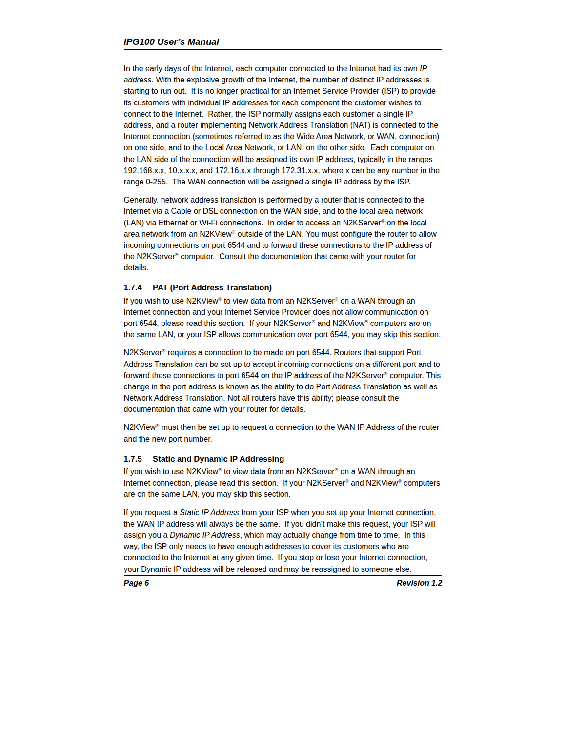IPG100 User’s Manual
In the early days of the Internet, each computer connected to the Internet had its own IP address. With the explosive growth of the Internet, the number of distinct IP addresses is starting to run out. It is no longer practical for an Internet Service Provider (ISP) to provide its customers with individual IP addresses for each component the customer wishes to connect to the Internet. Rather, the ISP normally assigns each customer a single IP address, and a router implementing Network Address Translation (NAT) is connected to the Internet connection (sometimes referred to as the Wide Area Network, or WAN, connection) on one side, and to the Local Area Network, or LAN, on the other side. Each computer on the LAN side of the connection will be assigned its own IP address, typically in the ranges 192.168.x.x, 10.x.x.x, and 172.16.x.x through 172.31.x.x, where x can be any number in the range 0-255. The WAN connection will be assigned a single IP address by the ISP.
Generally, network address translation is performed by a router that is connected to the Internet via a Cable or DSL connection on the WAN side, and to the local area network (LAN) via Ethernet or Wi-Fi connections. In order to access an N2KServer® on the local area network from an N2KView® outside of the LAN. You must configure the router to allow incoming connections on port 6544 and to forward these connections to the IP address of the N2KServer® computer. Consult the documentation that came with your router for details.
1.7.4 PAT (Port Address Translation)
If you wish to use N2KView® to view data from an N2KServer® on a WAN through an Internet connection and your Internet Service Provider does not allow communication on port 6544, please read this section. If your N2KServer® and N2KView® computers are on the same LAN, or your ISP allows communication over port 6544, you may skip this section.
N2KServer® requires a connection to be made on port 6544. Routers that support Port Address Translation can be set up to accept incoming connections on a different port and to forward these connections to port 6544 on the IP address of the N2KServer® computer. This change in the port address is known as the ability to do Port Address Translation as well as Network Address Translation. Not all routers have this ability; please consult the documentation that came with your router for details.
N2KView® must then be set up to request a connection to the WAN IP Address of the router and the new port number.
1.7.5 Static and Dynamic IP Addressing
If you wish to use N2KView® to view data from an N2KServer® on a WAN through an Internet connection, please read this section. If your N2KServer® and N2KView® computers are on the same LAN, you may skip this section.
If you request a Static IP Address from your ISP when you set up your Internet connection, the WAN IP address will always be the same. If you didn’t make this request, your ISP will assign you a Dynamic IP Address, which may actually change from time to time. In this way, the ISP only needs to have enough addresses to cover its customers who are connected to the Internet at any given time. If you stop or lose your Internet connection, your Dynamic IP address will be released and may be reassigned to someone else.
Page 6 Revision 1.2